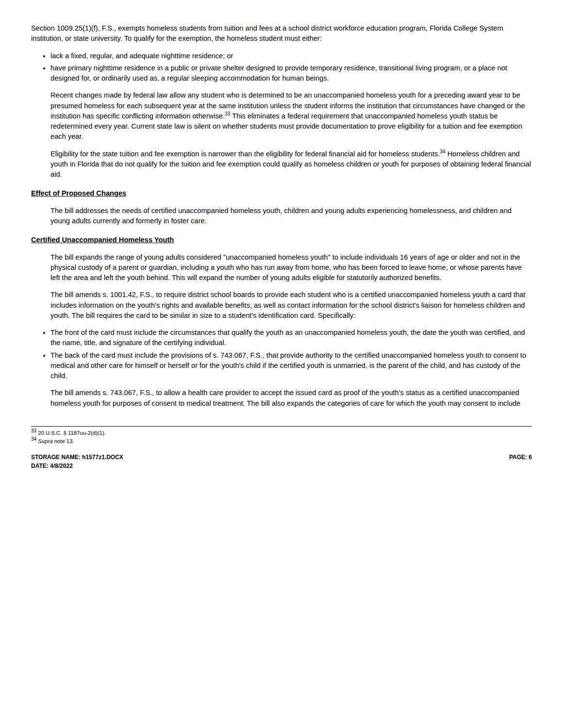Section 1009.25(1)(f), F.S., exempts homeless students from tuition and fees at a school district workforce education program, Florida College System institution, or state university. To qualify for the exemption, the homeless student must either:
lack a fixed, regular, and adequate nighttime residence; or
have primary nighttime residence in a public or private shelter designed to provide temporary residence, transitional living program, or a place not designed for, or ordinarily used as, a regular sleeping accommodation for human beings.
Recent changes made by federal law allow any student who is determined to be an unaccompanied homeless youth for a preceding award year to be presumed homeless for each subsequent year at the same institution unless the student informs the institution that circumstances have changed or the institution has specific conflicting information otherwise.33 This eliminates a federal requirement that unaccompanied homeless youth status be redetermined every year. Current state law is silent on whether students must provide documentation to prove eligibility for a tuition and fee exemption each year.
Eligibility for the state tuition and fee exemption is narrower than the eligibility for federal financial aid for homeless students.34 Homeless children and youth in Florida that do not qualify for the tuition and fee exemption could qualify as homeless children or youth for purposes of obtaining federal financial aid.
Effect of Proposed Changes
The bill addresses the needs of certified unaccompanied homeless youth, children and young adults experiencing homelessness, and children and young adults currently and formerly in foster care.
Certified Unaccompanied Homeless Youth
The bill expands the range of young adults considered "unaccompanied homeless youth" to include individuals 16 years of age or older and not in the physical custody of a parent or guardian, including a youth who has run away from home, who has been forced to leave home, or whose parents have left the area and left the youth behind. This will expand the number of young adults eligible for statutorily authorized benefits.
The bill amends s. 1001.42, F.S., to require district school boards to provide each student who is a certified unaccompanied homeless youth a card that includes information on the youth's rights and available benefits, as well as contact information for the school district's liaison for homeless children and youth. The bill requires the card to be similar in size to a student's identification card. Specifically:
The front of the card must include the circumstances that qualify the youth as an unaccompanied homeless youth, the date the youth was certified, and the name, title, and signature of the certifying individual.
The back of the card must include the provisions of s. 743.067, F.S., that provide authority to the certified unaccompanied homeless youth to consent to medical and other care for himself or herself or for the youth's child if the certified youth is unmarried, is the parent of the child, and has custody of the child.
The bill amends s. 743.067, F.S., to allow a health care provider to accept the issued card as proof of the youth's status as a certified unaccompanied homeless youth for purposes of consent to medical treatment. The bill also expands the categories of care for which the youth may consent to include
33 20 U.S.C. § 1187uu-2(d)(1).
34 Supra note 13.
STORAGE NAME: h1577z1.DOCX DATE: 4/8/2022
PAGE: 6